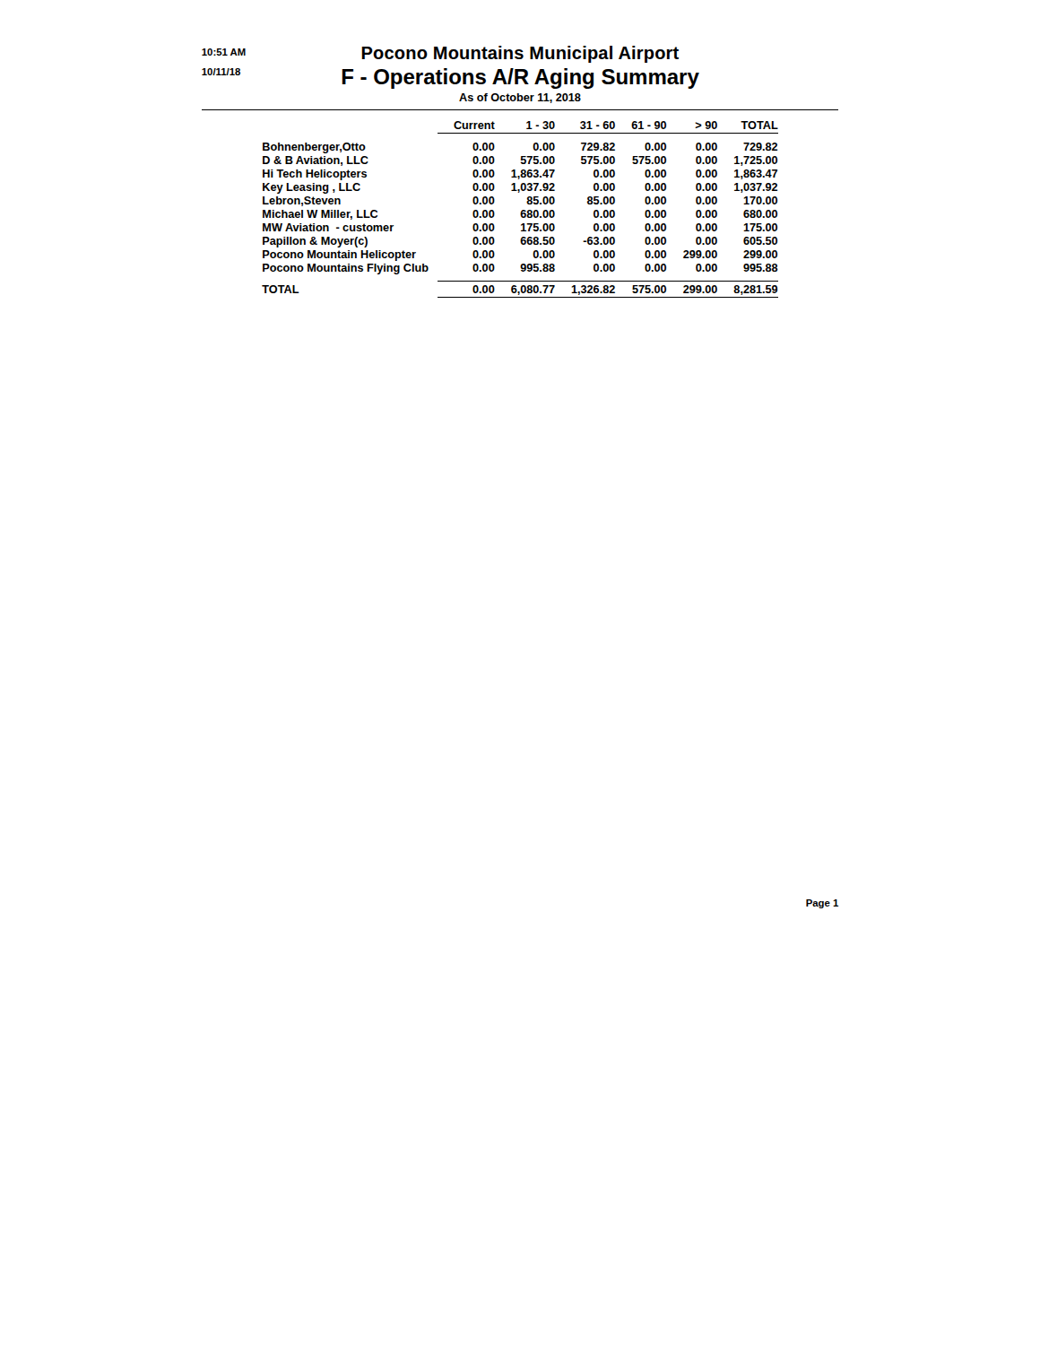10:51 AM
10/11/18
Pocono Mountains Municipal Airport
F - Operations A/R Aging Summary
As of October 11, 2018
| | Current | 1 - 30 | 31 - 60 | 61 - 90 | > 90 | TOTAL |
| --- | --- | --- | --- | --- | --- | --- |
| Bohnenberger,Otto | 0.00 | 0.00 | 729.82 | 0.00 | 0.00 | 729.82 |
| D & B Aviation, LLC | 0.00 | 575.00 | 575.00 | 575.00 | 0.00 | 1,725.00 |
| Hi Tech Helicopters | 0.00 | 1,863.47 | 0.00 | 0.00 | 0.00 | 1,863.47 |
| Key Leasing , LLC | 0.00 | 1,037.92 | 0.00 | 0.00 | 0.00 | 1,037.92 |
| Lebron,Steven | 0.00 | 85.00 | 85.00 | 0.00 | 0.00 | 170.00 |
| Michael W Miller, LLC | 0.00 | 680.00 | 0.00 | 0.00 | 0.00 | 680.00 |
| MW Aviation - customer | 0.00 | 175.00 | 0.00 | 0.00 | 0.00 | 175.00 |
| Papillon & Moyer(c) | 0.00 | 668.50 | -63.00 | 0.00 | 0.00 | 605.50 |
| Pocono Mountain Helicopter | 0.00 | 0.00 | 0.00 | 0.00 | 299.00 | 299.00 |
| Pocono Mountains Flying Club | 0.00 | 995.88 | 0.00 | 0.00 | 0.00 | 995.88 |
| TOTAL | 0.00 | 6,080.77 | 1,326.82 | 575.00 | 299.00 | 8,281.59 |
Page 1